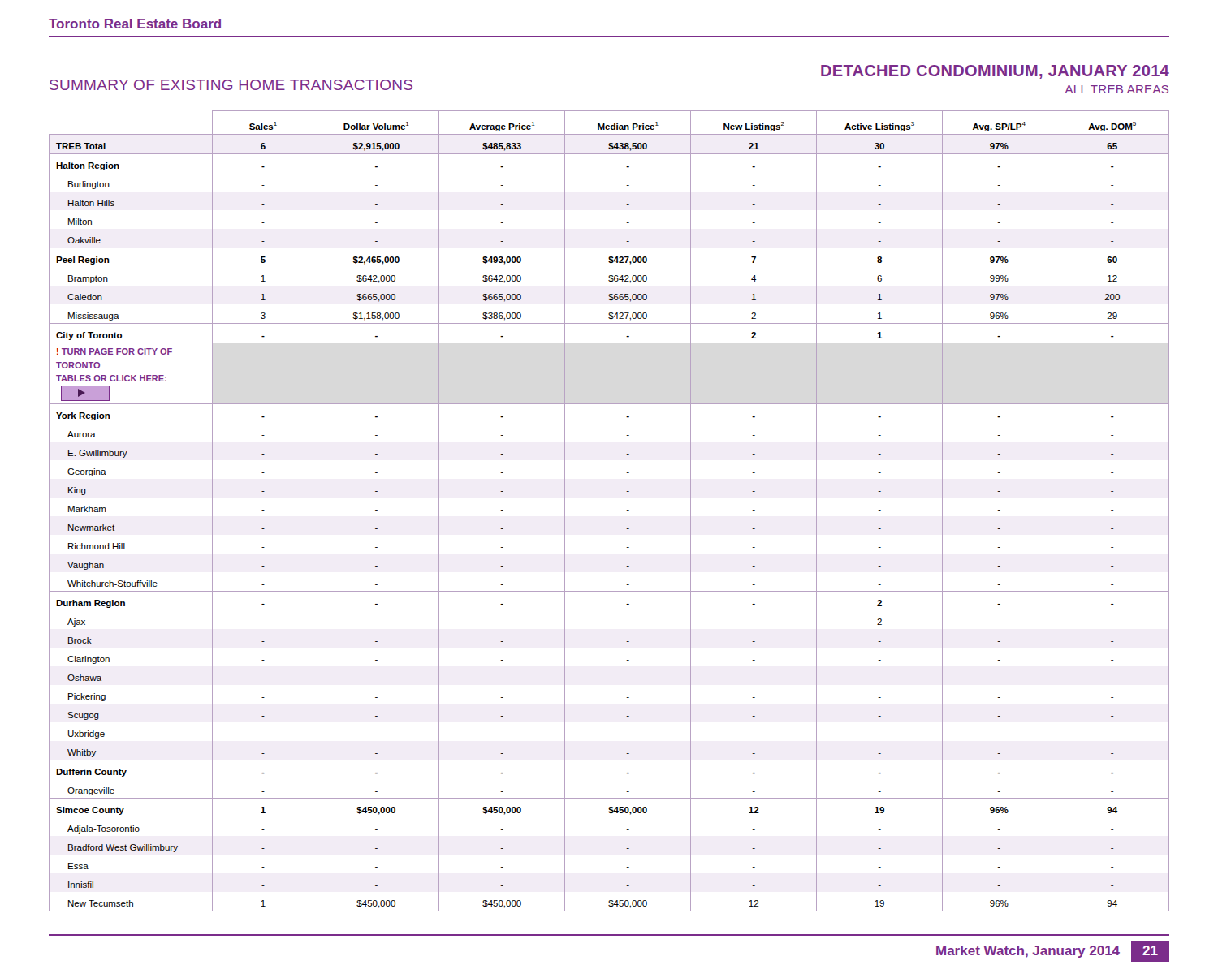Toronto Real Estate Board
SUMMARY OF EXISTING HOME TRANSACTIONS
DETACHED CONDOMINIUM, JANUARY 2014
ALL TREB AREAS
| | Sales 1 | Dollar Volume 1 | Average Price 1 | Median Price 1 | New Listings 2 | Active Listings 3 | Avg. SP/LP 4 | Avg. DOM 5 |
| --- | --- | --- | --- | --- | --- | --- | --- | --- |
| TREB Total | 6 | $2,915,000 | $485,833 | $438,500 | 21 | 30 | 97% | 65 |
| Halton Region | - | - | - | - | - | - | - | - |
| Burlington | - | - | - | - | - | - | - | - |
| Halton Hills | - | - | - | - | - | - | - | - |
| Milton | - | - | - | - | - | - | - | - |
| Oakville | - | - | - | - | - | - | - | - |
| Peel Region | 5 | $2,465,000 | $493,000 | $427,000 | 7 | 8 | 97% | 60 |
| Brampton | 1 | $642,000 | $642,000 | $642,000 | 4 | 6 | 99% | 12 |
| Caledon | 1 | $665,000 | $665,000 | $665,000 | 1 | 1 | 97% | 200 |
| Mississauga | 3 | $1,158,000 | $386,000 | $427,000 | 2 | 1 | 96% | 29 |
| City of Toronto | - | - | - | - | 2 | 1 | - | - |
| ! TURN PAGE FOR CITY OF TORONTO TABLES OR CLICK HERE: | | | | | | | | |
| York Region | - | - | - | - | - | - | - | - |
| Aurora | - | - | - | - | - | - | - | - |
| E. Gwillimbury | - | - | - | - | - | - | - | - |
| Georgina | - | - | - | - | - | - | - | - |
| King | - | - | - | - | - | - | - | - |
| Markham | - | - | - | - | - | - | - | - |
| Newmarket | - | - | - | - | - | - | - | - |
| Richmond Hill | - | - | - | - | - | - | - | - |
| Vaughan | - | - | - | - | - | - | - | - |
| Whitchurch-Stouffville | - | - | - | - | - | - | - | - |
| Durham Region | - | - | - | - | - | 2 | - | - |
| Ajax | - | - | - | - | - | 2 | - | - |
| Brock | - | - | - | - | - | - | - | - |
| Clarington | - | - | - | - | - | - | - | - |
| Oshawa | - | - | - | - | - | - | - | - |
| Pickering | - | - | - | - | - | - | - | - |
| Scugog | - | - | - | - | - | - | - | - |
| Uxbridge | - | - | - | - | - | - | - | - |
| Whitby | - | - | - | - | - | - | - | - |
| Dufferin County | - | - | - | - | - | - | - | - |
| Orangeville | - | - | - | - | - | - | - | - |
| Simcoe County | 1 | $450,000 | $450,000 | $450,000 | 12 | 19 | 96% | 94 |
| Adjala-Tosorontio | - | - | - | - | - | - | - | - |
| Bradford West Gwillimbury | - | - | - | - | - | - | - | - |
| Essa | - | - | - | - | - | - | - | - |
| Innisfil | - | - | - | - | - | - | - | - |
| New Tecumseth | 1 | $450,000 | $450,000 | $450,000 | 12 | 19 | 96% | 94 |
Market Watch, January 2014
21